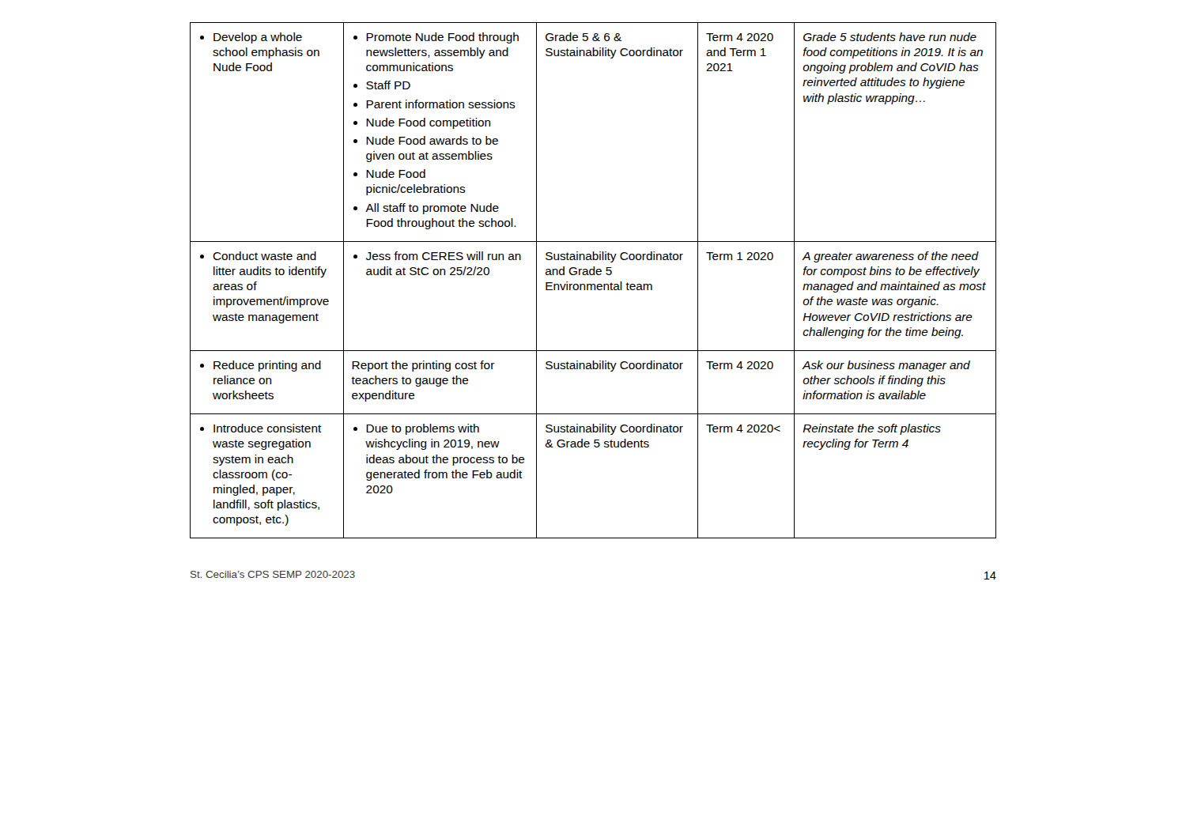| Develop a whole school emphasis on Nude Food | Promote Nude Food through newsletters, assembly and communications Staff PD Parent information sessions Nude Food competition Nude Food awards to be given out at assemblies Nude Food picnic/celebrations All staff to promote Nude Food throughout the school. | Grade 5 & 6 & Sustainability Coordinator | Term 4 2020 and Term 1 2021 | Grade 5 students have run nude food competitions in 2019. It is an ongoing problem and CoVID has reinverted attitudes to hygiene with plastic wrapping… |
| Conduct waste and litter audits to identify areas of improvement/improve waste management | Jess from CERES will run an audit at StC on 25/2/20 | Sustainability Coordinator and Grade 5 Environmental team | Term 1 2020 | A greater awareness of the need for compost bins to be effectively managed and maintained as most of the waste was organic. However CoVID restrictions are challenging for the time being. |
| Reduce printing and reliance on worksheets | Report the printing cost for teachers to gauge the expenditure | Sustainability Coordinator | Term 4 2020 | Ask our business manager and other schools if finding this information is available |
| Introduce consistent waste segregation system in each classroom (co-mingled, paper, landfill, soft plastics, compost, etc.) | Due to problems with wishcycling in 2019, new ideas about the process to be generated from the Feb audit 2020 | Sustainability Coordinator & Grade 5 students | Term 4 2020< | Reinstate the soft plastics recycling for Term 4 |
St. Cecilia’s CPS SEMP 2020-2023
14